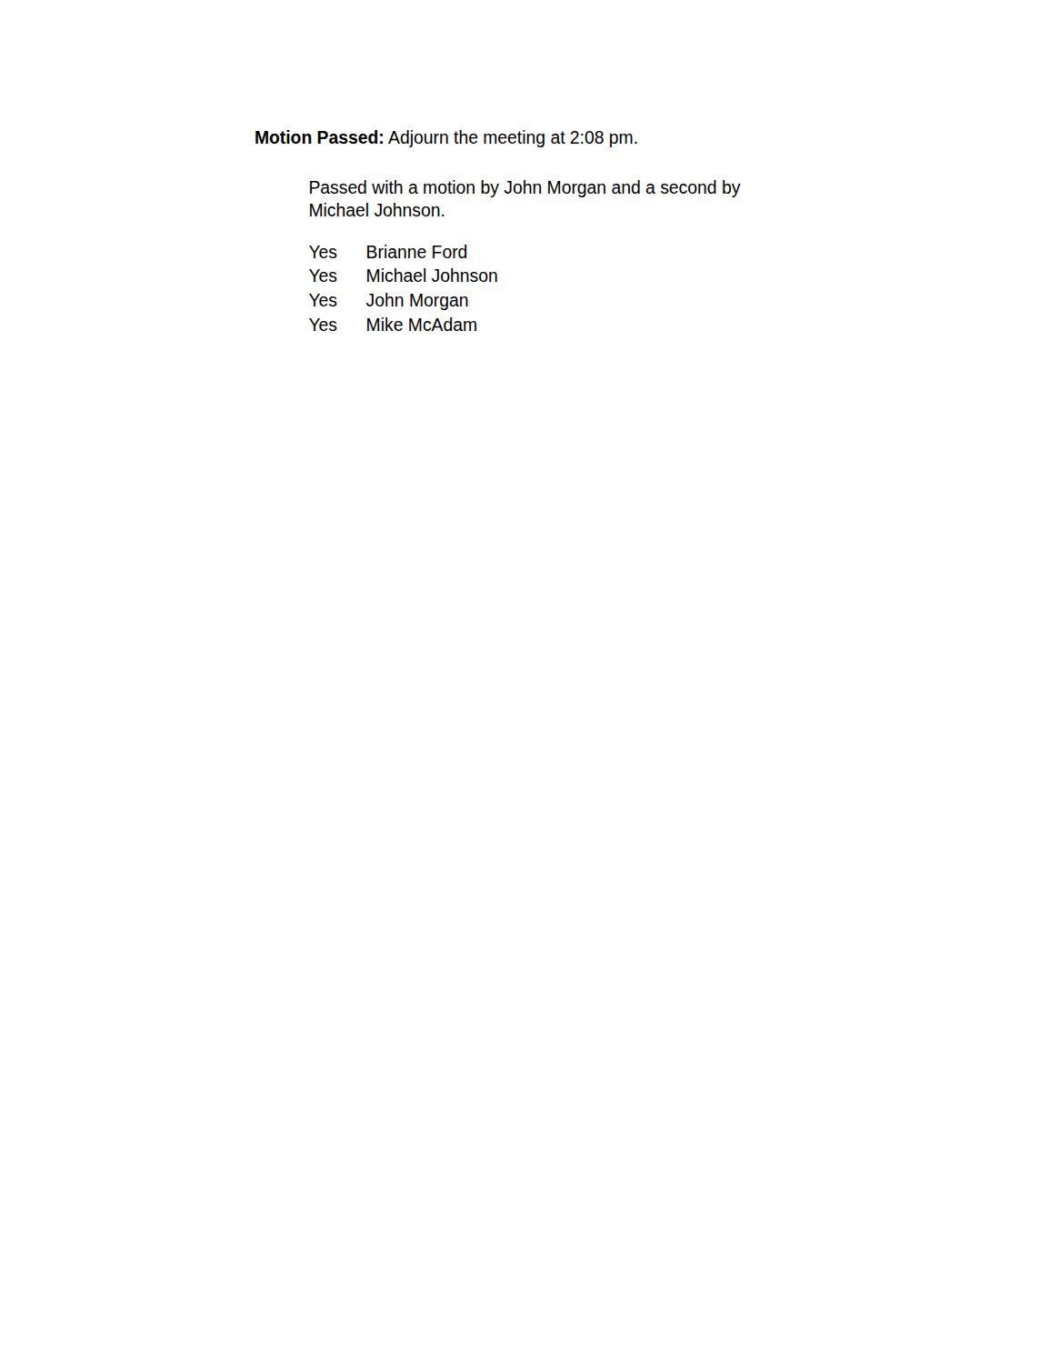Motion Passed: Adjourn the meeting at 2:08 pm.
Passed with a motion by John Morgan and a second by Michael Johnson.
| Yes | Brianne Ford |
| Yes | Michael Johnson |
| Yes | John Morgan |
| Yes | Mike McAdam |